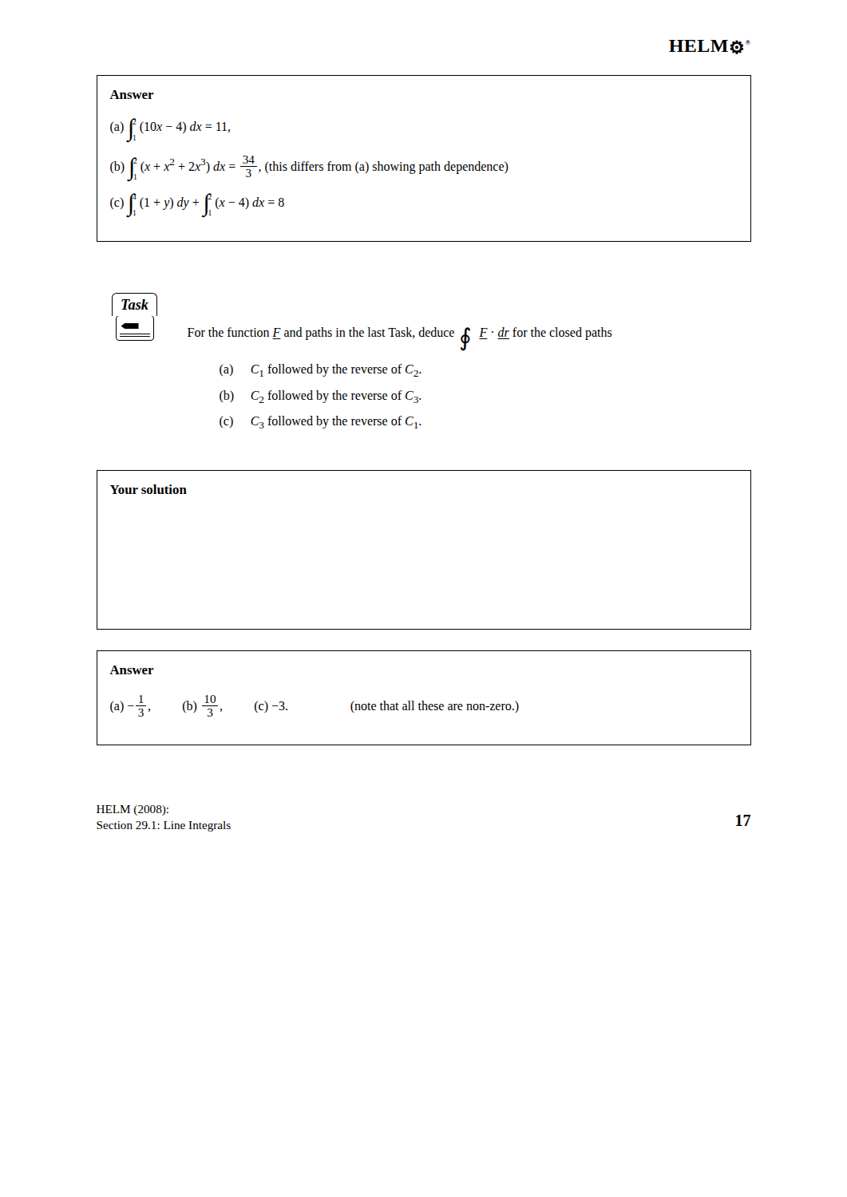HELM⚙®
Answer
(a) ∫21 (10x − 4) dx = 11,
(b) ∫21 (x + x2 + 2x3) dx = 343, (this differs from (a) showing path dependence)
(c) ∫41 (1 + y) dy + ∫21 (x − 4) dx = 8
Task
For the function F and paths in the last Task, deduce ∮ F · dr for the closed paths
(a) C1 followed by the reverse of C2.
(b) C2 followed by the reverse of C3.
(c) C3 followed by the reverse of C1.
Your solution
Answer
(a) −13, (b) 103, (c) −3. (note that all these are non-zero.)
HELM (2008):
Section 29.1: Line Integrals
17